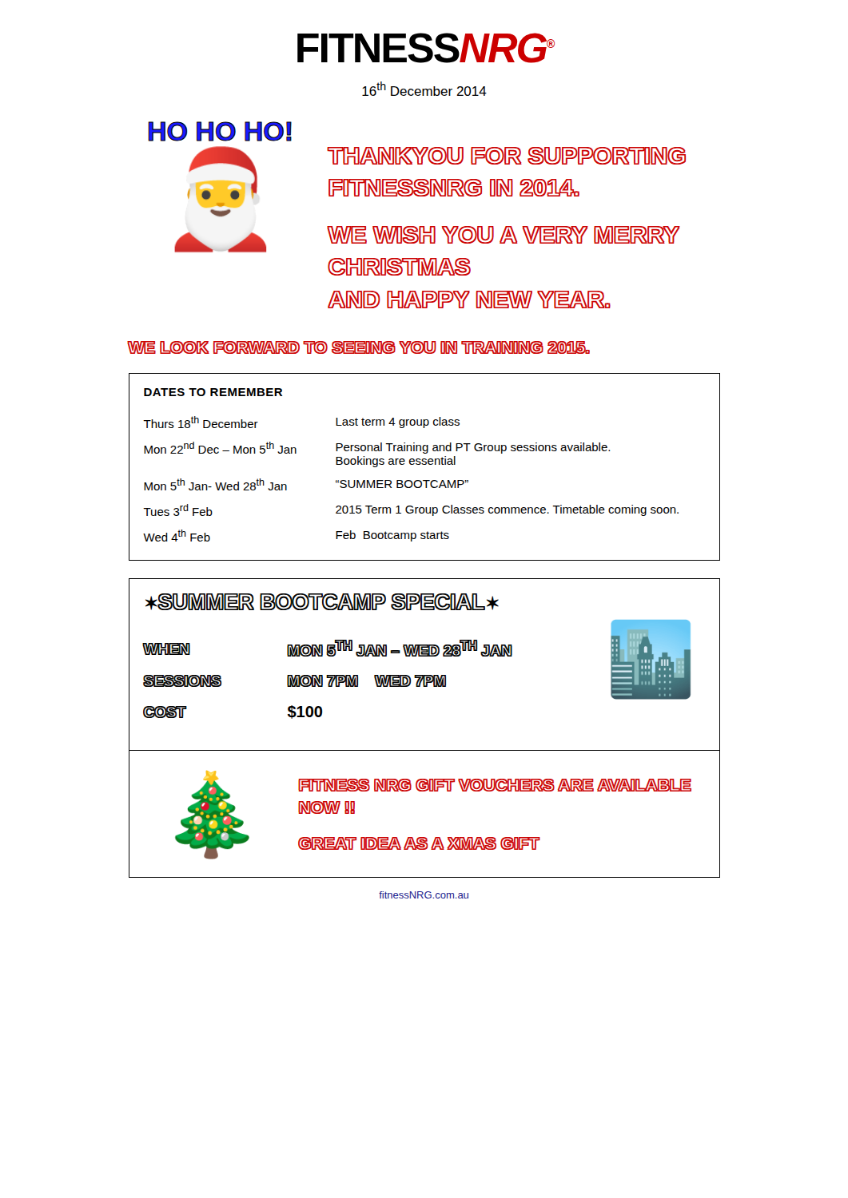FITNESS NRG®
16th December 2014
HO HO HO!
🎅
THANKYOU FOR SUPPORTING FITNESSNRG IN 2014.
WE WISH YOU A VERY MERRY CHRISTMAS
AND HAPPY NEW YEAR.
WE LOOK FORWARD TO SEEING YOU IN TRAINING 2015.
DATES TO REMEMBER
| Thurs 18 th December | Last term 4 group class |
| Mon 22 nd Dec – Mon 5 th Jan | Personal Training and PT Group sessions available. Bookings are essential |
| Mon 5 th Jan- Wed 28 th Jan | “SUMMER BOOTCAMP” |
| Tues 3 rd Feb | 2015 Term 1 Group Classes commence. Timetable coming soon. |
| Wed 4 th Feb | Feb Bootcamp starts |
🏙️
✶SUMMER BOOTCAMP SPECIAL✶
| WHEN | MON 5 TH JAN – WED 28 TH JAN |
| SESSIONS | MON 7PM WED 7PM |
| COST | $100 |
🎄
FITNESS NRG GIFT VOUCHERS ARE AVAILABLE NOW !!
GREAT IDEA AS A XMAS GIFT
fitnessNRG.com.au